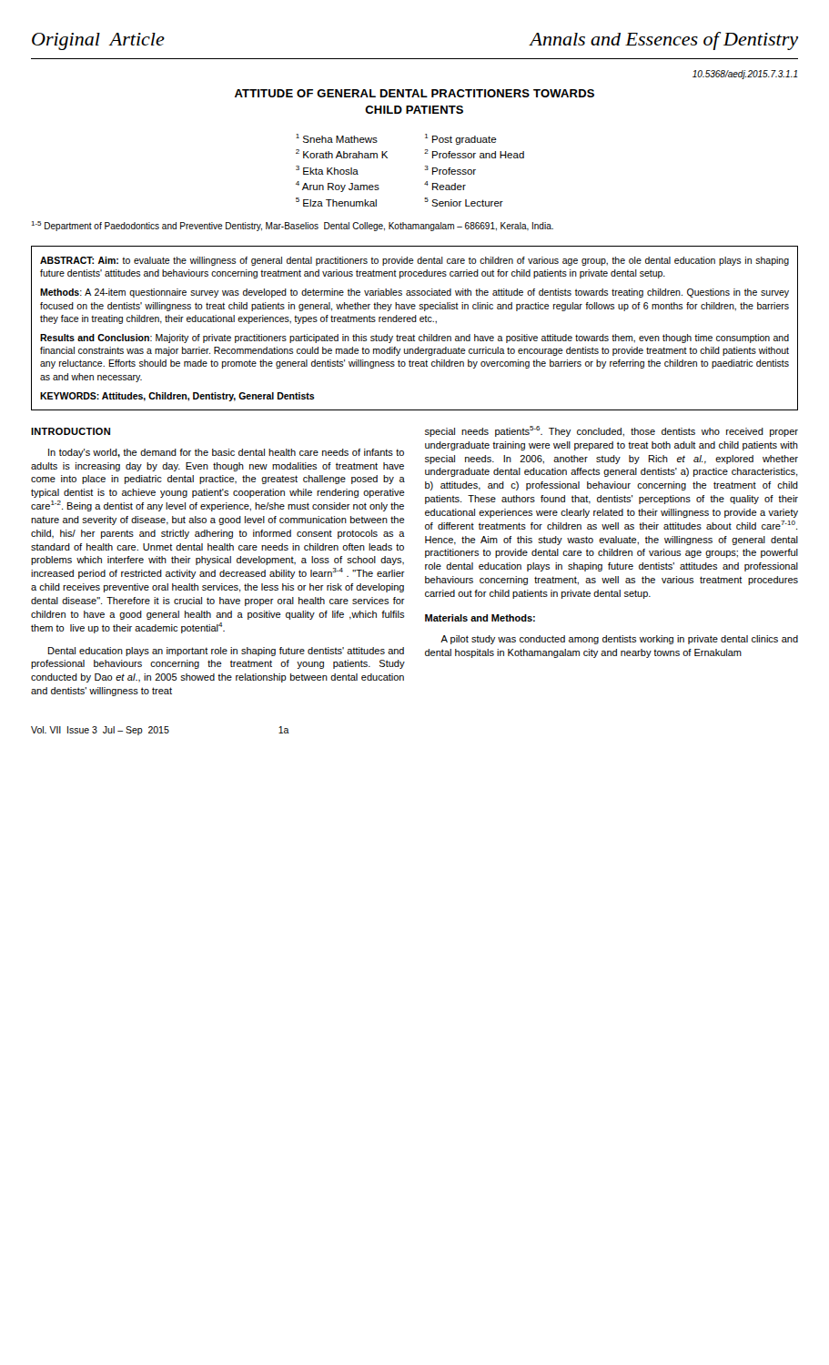Original Article
Annals and Essences of Dentistry
10.5368/aedj.2015.7.3.1.1
ATTITUDE OF GENERAL DENTAL PRACTITIONERS TOWARDS
CHILD PATIENTS
| 1 Sneha Mathews | 1 Post graduate |
| 2 Korath Abraham K | 2 Professor and Head |
| 3 Ekta Khosla | 3 Professor |
| 4 Arun Roy James | 4 Reader |
| 5 Elza Thenumkal | 5 Senior Lecturer |
1-5 Department of Paedodontics and Preventive Dentistry, Mar-Baselios Dental College, Kothamangalam – 686691, Kerala, India.
ABSTRACT: Aim: to evaluate the willingness of general dental practitioners to provide dental care to children of various age group, the ole dental education plays in shaping future dentists' attitudes and behaviours concerning treatment and various treatment procedures carried out for child patients in private dental setup.
Methods: A 24-item questionnaire survey was developed to determine the variables associated with the attitude of dentists towards treating children. Questions in the survey focused on the dentists' willingness to treat child patients in general, whether they have specialist in clinic and practice regular follows up of 6 months for children, the barriers they face in treating children, their educational experiences, types of treatments rendered etc.,
Results and Conclusion: Majority of private practitioners participated in this study treat children and have a positive attitude towards them, even though time consumption and financial constraints was a major barrier. Recommendations could be made to modify undergraduate curricula to encourage dentists to provide treatment to child patients without any reluctance. Efforts should be made to promote the general dentists' willingness to treat children by overcoming the barriers or by referring the children to paediatric dentists as and when necessary.
KEYWORDS: Attitudes, Children, Dentistry, General Dentists
INTRODUCTION
In today's world, the demand for the basic dental health care needs of infants to adults is increasing day by day. Even though new modalities of treatment have come into place in pediatric dental practice, the greatest challenge posed by a typical dentist is to achieve young patient's cooperation while rendering operative care1-2. Being a dentist of any level of experience, he/she must consider not only the nature and severity of disease, but also a good level of communication between the child, his/ her parents and strictly adhering to informed consent protocols as a standard of health care. Unmet dental health care needs in children often leads to problems which interfere with their physical development, a loss of school days, increased period of restricted activity and decreased ability to learn3-4 . "The earlier a child receives preventive oral health services, the less his or her risk of developing dental disease". Therefore it is crucial to have proper oral health care services for children to have a good general health and a positive quality of life ,which fulfils them to live up to their academic potential4.
Dental education plays an important role in shaping future dentists' attitudes and professional behaviours concerning the treatment of young patients. Study conducted by Dao et al., in 2005 showed the relationship between dental education and dentists' willingness to treat
special needs patients5-6. They concluded, those dentists who received proper undergraduate training were well prepared to treat both adult and child patients with special needs. In 2006, another study by Rich et al., explored whether undergraduate dental education affects general dentists' a) practice characteristics, b) attitudes, and c) professional behaviour concerning the treatment of child patients. These authors found that, dentists' perceptions of the quality of their educational experiences were clearly related to their willingness to provide a variety of different treatments for children as well as their attitudes about child care7-10. Hence, the Aim of this study wasto evaluate, the willingness of general dental practitioners to provide dental care to children of various age groups; the powerful role dental education plays in shaping future dentists' attitudes and professional behaviours concerning treatment, as well as the various treatment procedures carried out for child patients in private dental setup.
Materials and Methods:
A pilot study was conducted among dentists working in private dental clinics and dental hospitals in Kothamangalam city and nearby towns of Ernakulam
Vol. VII Issue 3 Jul – Sep 2015
1a